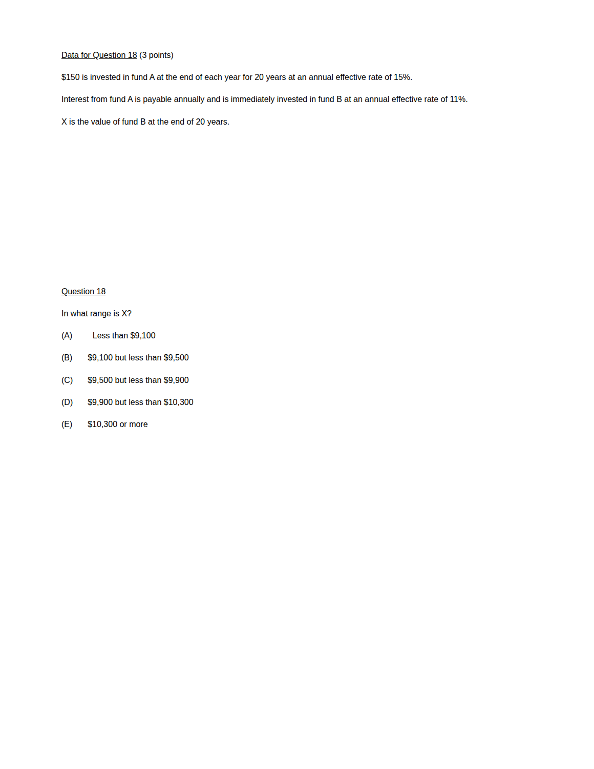Data for Question 18 (3 points)
$150 is invested in fund A at the end of each year for 20 years at an annual effective rate of 15%.
Interest from fund A is payable annually and is immediately invested in fund B at an annual effective rate of 11%.
X is the value of fund B at the end of 20 years.
Question 18
In what range is X?
(A) Less than $9,100
(B)$9,100 but less than $9,500
(C)$9,500 but less than $9,900
(D)$9,900 but less than $10,300
(E)$10,300 or more